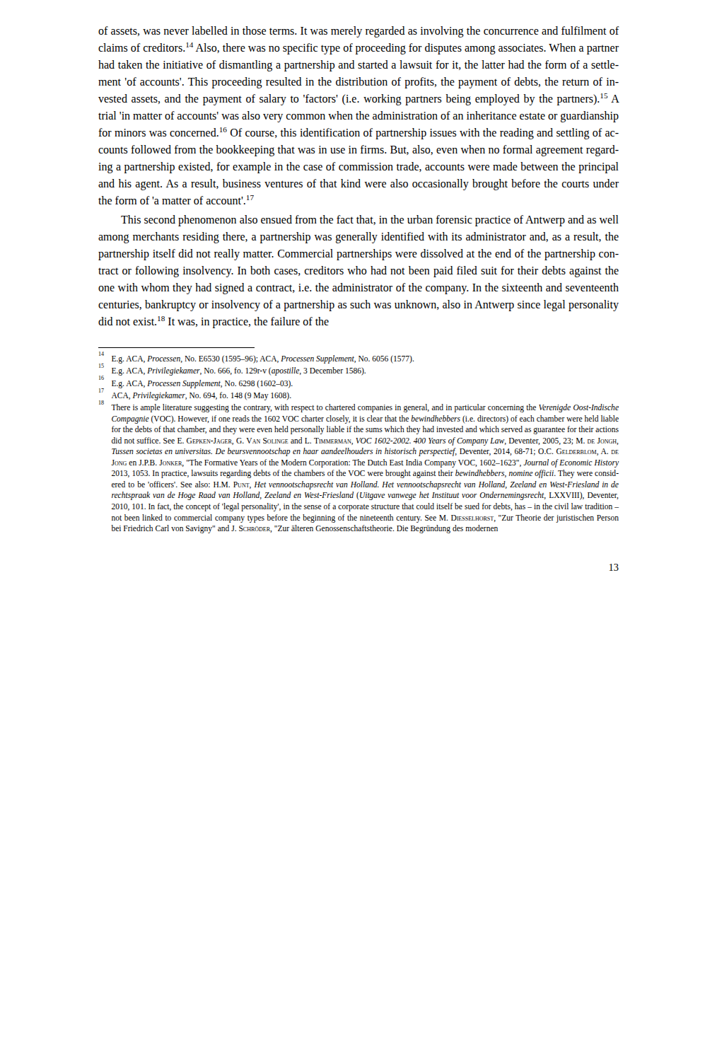of assets, was never labelled in those terms. It was merely regarded as involving the concurrence and fulfilment of claims of creditors.14 Also, there was no specific type of proceeding for disputes among associates. When a partner had taken the initiative of dismantling a partnership and started a lawsuit for it, the latter had the form of a settlement 'of accounts'. This proceeding resulted in the distribution of profits, the payment of debts, the return of invested assets, and the payment of salary to 'factors' (i.e. working partners being employed by the partners).15 A trial 'in matter of accounts' was also very common when the administration of an inheritance estate or guardianship for minors was concerned.16 Of course, this identification of partnership issues with the reading and settling of accounts followed from the bookkeeping that was in use in firms. But, also, even when no formal agreement regarding a partnership existed, for example in the case of commission trade, accounts were made between the principal and his agent. As a result, business ventures of that kind were also occasionally brought before the courts under the form of 'a matter of account'.17
This second phenomenon also ensued from the fact that, in the urban forensic practice of Antwerp and as well among merchants residing there, a partnership was generally identified with its administrator and, as a result, the partnership itself did not really matter. Commercial partnerships were dissolved at the end of the partnership contract or following insolvency. In both cases, creditors who had not been paid filed suit for their debts against the one with whom they had signed a contract, i.e. the administrator of the company. In the sixteenth and seventeenth centuries, bankruptcy or insolvency of a partnership as such was unknown, also in Antwerp since legal personality did not exist.18 It was, in practice, the failure of the
14 E.g. ACA, Processen, No. E6530 (1595–96); ACA, Processen Supplement, No. 6056 (1577).
15 E.g. ACA, Privilegiekamer, No. 666, fo. 129r-v (apostille, 3 December 1586).
16 E.g. ACA, Processen Supplement, No. 6298 (1602–03).
17 ACA, Privilegiekamer, No. 694, fo. 148 (9 May 1608).
18 There is ample literature suggesting the contrary, with respect to chartered companies in general, and in particular concerning the Verenigde Oost-Indische Compagnie (VOC). However, if one reads the 1602 VOC charter closely, it is clear that the bewindhebbers (i.e. directors) of each chamber were held liable for the debts of that chamber, and they were even held personally liable if the sums which they had invested and which served as guarantee for their actions did not suffice. See E. Gepken-Jager, G. Van Solinge and L. Timmerman, VOC 1602-2002. 400 Years of Company Law, Deventer, 2005, 23; M. de Jongh, Tussen societas en universitas. De beursvennootschap en haar aandeelhouders in historisch perspectief, Deventer, 2014, 68-71; O.C. Gelderblom, A. de Jong en J.P.B. Jonker, "The Formative Years of the Modern Corporation: The Dutch East India Company VOC, 1602–1623", Journal of Economic History 2013, 1053. In practice, lawsuits regarding debts of the chambers of the VOC were brought against their bewindhebbers, nomine officii. They were considered to be 'officers'. See also: H.M. Punt, Het vennootschapsrecht van Holland. Het vennootschapsrecht van Holland, Zeeland en West-Friesland in de rechtspraak van de Hoge Raad van Holland, Zeeland en West-Friesland (Uitgave vanwege het Instituut voor Ondernemingsrecht, LXXVIII), Deventer, 2010, 101. In fact, the concept of 'legal personality', in the sense of a corporate structure that could itself be sued for debts, has – in the civil law tradition – not been linked to commercial company types before the beginning of the nineteenth century. See M. Diesselhorst, "Zur Theorie der juristischen Person bei Friedrich Carl von Savigny" and J. Schröder, "Zur älteren Genossenschaftstheorie. Die Begründung des modernen
13